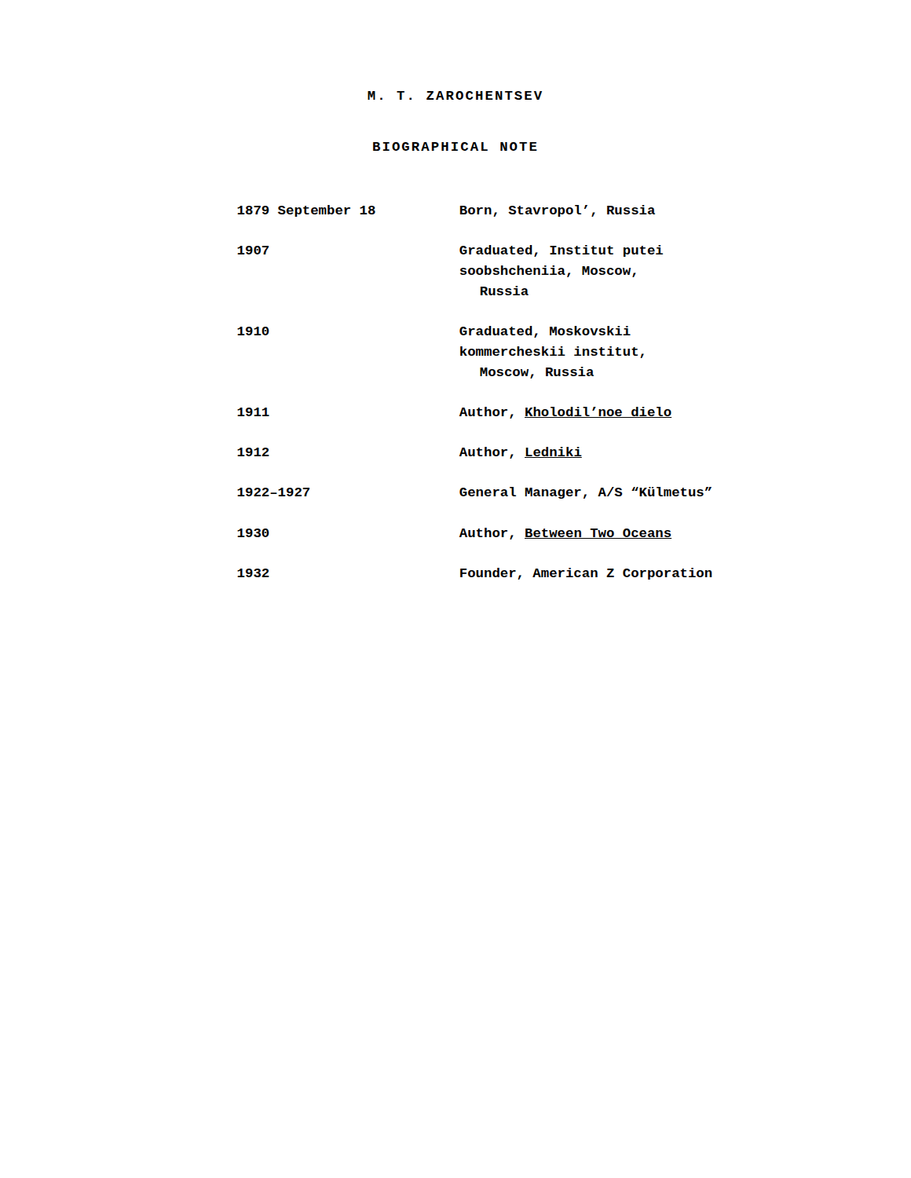M. T. ZAROCHENTSEV
BIOGRAPHICAL NOTE
| 1879 September 18 | Born, Stavropol’, Russia |
| 1907 | Graduated, Institut putei soobshcheniia, Moscow, Russia |
| 1910 | Graduated, Moskovskii kommercheskii institut, Moscow, Russia |
| 1911 | Author, Kholodil’noe dielo |
| 1912 | Author, Ledniki |
| 1922–1927 | General Manager, A/S “Külmetus” |
| 1930 | Author, Between Two Oceans |
| 1932 | Founder, American Z Corporation |